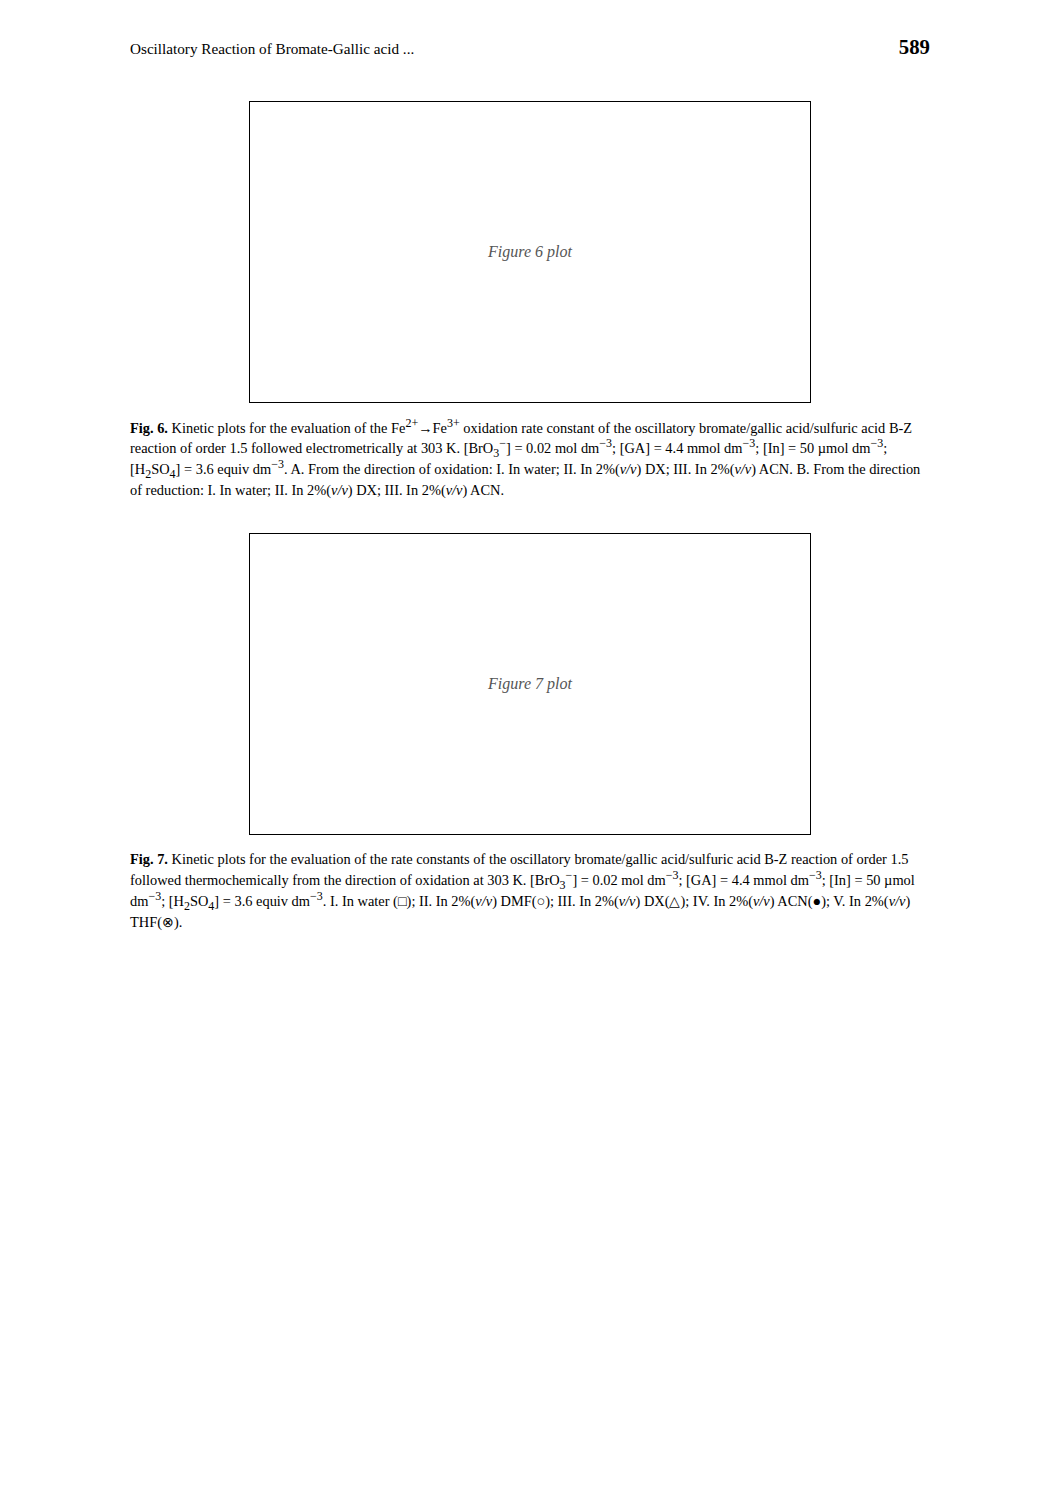Oscillatory Reaction of Bromate-Gallic acid ... 589
Figure 6 plot
Fig. 6. Kinetic plots for the evaluation of the Fe2+→Fe3+ oxidation rate constant of the oscillatory bromate/gallic acid/sulfuric acid B-Z reaction of order 1.5 followed electrometrically at 303 K. [BrO3−] = 0.02 mol dm−3; [GA] = 4.4 mmol dm−3; [In] = 50 µmol dm−3; [H2SO4] = 3.6 equiv dm−3. A. From the direction of oxidation: I. In water; II. In 2%(v/v) DX; III. In 2%(v/v) ACN. B. From the direction of reduction: I. In water; II. In 2%(v/v) DX; III. In 2%(v/v) ACN.
Figure 7 plot
Fig. 7. Kinetic plots for the evaluation of the rate constants of the oscillatory bromate/gallic acid/sulfuric acid B-Z reaction of order 1.5 followed thermochemically from the direction of oxidation at 303 K. [BrO3−] = 0.02 mol dm−3; [GA] = 4.4 mmol dm−3; [In] = 50 µmol dm−3; [H2SO4] = 3.6 equiv dm−3. I. In water (□); II. In 2%(v/v) DMF(○); III. In 2%(v/v) DX(△); IV. In 2%(v/v) ACN(●); V. In 2%(v/v) THF(⊗).